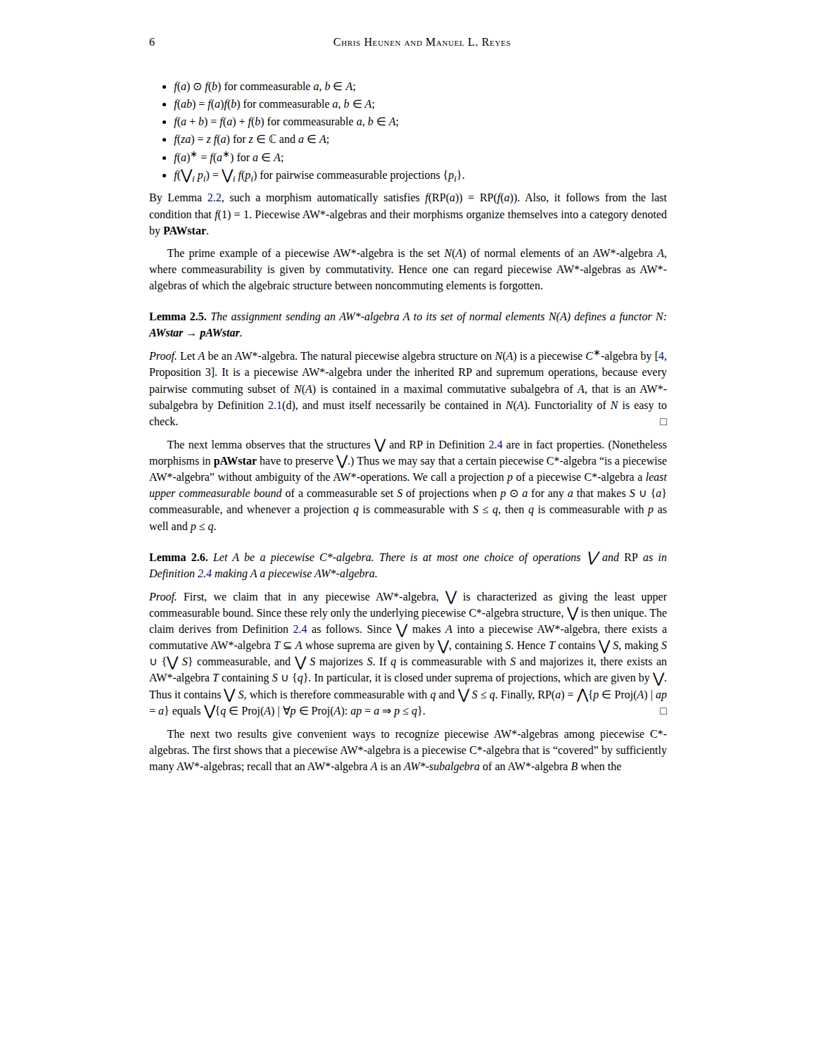6 Chris Heunen and Manuel L. Reyes
f(a) ⊙ f(b) for commeasurable a, b ∈ A;
f(ab) = f(a)f(b) for commeasurable a, b ∈ A;
f(a + b) = f(a) + f(b) for commeasurable a, b ∈ A;
f(za) = z f(a) for z ∈ ℂ and a ∈ A;
f(a)∗ = f(a∗) for a ∈ A;
f(⋁i pi) = ⋁i f(pi) for pairwise commeasurable projections {pi}.
By Lemma 2.2, such a morphism automatically satisfies f(RP(a)) = RP(f(a)). Also, it follows from the last condition that f(1) = 1. Piecewise AW*-algebras and their morphisms organize themselves into a category denoted by PAWstar.
The prime example of a piecewise AW*-algebra is the set N(A) of normal elements of an AW*-algebra A, where commeasurability is given by commutativity. Hence one can regard piecewise AW*-algebras as AW*-algebras of which the algebraic structure between noncommuting elements is forgotten.
Lemma 2.5. The assignment sending an AW*-algebra A to its set of normal elements N(A) defines a functor N: AWstar → pAWstar.
Proof. Let A be an AW*-algebra. The natural piecewise algebra structure on N(A) is a piecewise C∗-algebra by [4, Proposition 3]. It is a piecewise AW*-algebra under the inherited RP and supremum operations, because every pairwise commuting subset of N(A) is contained in a maximal commutative subalgebra of A, that is an AW*-subalgebra by Definition 2.1(d), and must itself necessarily be contained in N(A). Functoriality of N is easy to check. □
The next lemma observes that the structures ⋁ and RP in Definition 2.4 are in fact properties. (Nonetheless morphisms in pAWstar have to preserve ⋁.) Thus we may say that a certain piecewise C*-algebra “is a piecewise AW*-algebra” without ambiguity of the AW*-operations. We call a projection p of a piecewise C*-algebra a least upper commeasurable bound of a commeasurable set S of projections when p ⊙ a for any a that makes S ∪ {a} commeasurable, and whenever a projection q is commeasurable with S ≤ q, then q is commeasurable with p as well and p ≤ q.
Lemma 2.6. Let A be a piecewise C*-algebra. There is at most one choice of operations ⋁ and RP as in Definition 2.4 making A a piecewise AW*-algebra.
Proof. First, we claim that in any piecewise AW*-algebra, ⋁ is characterized as giving the least upper commeasurable bound. Since these rely only the underlying piecewise C*-algebra structure, ⋁ is then unique. The claim derives from Definition 2.4 as follows. Since ⋁ makes A into a piecewise AW*-algebra, there exists a commutative AW*-algebra T ⊆ A whose suprema are given by ⋁, containing S. Hence T contains ⋁ S, making S ∪ {⋁ S} commeasurable, and ⋁ S majorizes S. If q is commeasurable with S and majorizes it, there exists an AW*-algebra T containing S ∪ {q}. In particular, it is closed under suprema of projections, which are given by ⋁. Thus it contains ⋁ S, which is therefore commeasurable with q and ⋁ S ≤ q. Finally, RP(a) = ⋀{p ∈ Proj(A) | ap = a} equals ⋁{q ∈ Proj(A) | ∀p ∈ Proj(A): ap = a ⇒ p ≤ q}. □
The next two results give convenient ways to recognize piecewise AW*-algebras among piecewise C*-algebras. The first shows that a piecewise AW*-algebra is a piecewise C*-algebra that is “covered” by sufficiently many AW*-algebras; recall that an AW*-algebra A is an AW*-subalgebra of an AW*-algebra B when the